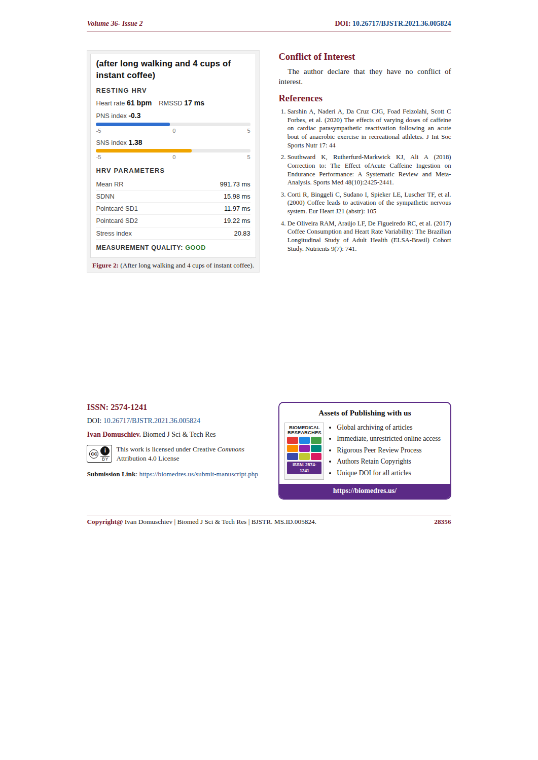Volume 36- Issue 2
DOI: 10.26717/BJSTR.2021.36.005824
(after long walking and 4 cups of instant coffee)
RESTING HRV
Heart rate 61 bpm RMSSD 17 ms
PNS index -0.3
-505
SNS index 1.38
-505
HRV PARAMETERS
| Mean RR | 991.73 ms |
| SDNN | 15.98 ms |
| Pointcaré SD1 | 11.97 ms |
| Pointcaré SD2 | 19.22 ms |
| Stress index | 20.83 |
MEASUREMENT QUALITY: GOOD
Figure 2: (After long walking and 4 cups of instant coffee).
Conflict of Interest
The author declare that they have no conflict of interest.
References
Sarshin A, Naderi A, Da Cruz CJG, Foad Feizolahi, Scott C Forbes, et al. (2020) The effects of varying doses of caffeine on cardiac parasympathetic reactivation following an acute bout of anaerobic exercise in recreational athletes. J Int Soc Sports Nutr 17: 44
Southward K, Rutherfurd-Markwick KJ, Ali A (2018) Correction to: The Effect ofAcute Caffeine Ingestion on Endurance Performance: A Systematic Review and Meta-Analysis. Sports Med 48(10):2425-2441.
Corti R, Binggeli C, Sudano I, Spieker LE, Luscher TF, et al. (2000) Coffee leads to activation of the sympathetic nervous system. Eur Heart J21 (abstr): 105
De Oliveira RAM, Araújo LF, De Figueiredo RC, et al. (2017) Coffee Consumption and Heart Rate Variability: The Brazilian Longitudinal Study of Adult Health (ELSA-Brasil) Cohort Study. Nutrients 9(7): 741.
ISSN: 2574-1241
DOI: 10.26717/BJSTR.2021.36.005824
Ivan Domuschiev. Biomed J Sci & Tech Res
cc i BY This work is licensed under Creative Commons Attribution 4.0 License
Submission Link: https://biomedres.us/submit-manuscript.php
Assets of Publishing with us
BIOMEDICAL
RESEARCHES
ISSN: 2574-1241
Global archiving of articles
Immediate, unrestricted online access
Rigorous Peer Review Process
Authors Retain Copyrights
Unique DOI for all articles
https://biomedres.us/
Copyright@ Ivan Domuschiev | Biomed J Sci & Tech Res | BJSTR. MS.ID.005824.
28356